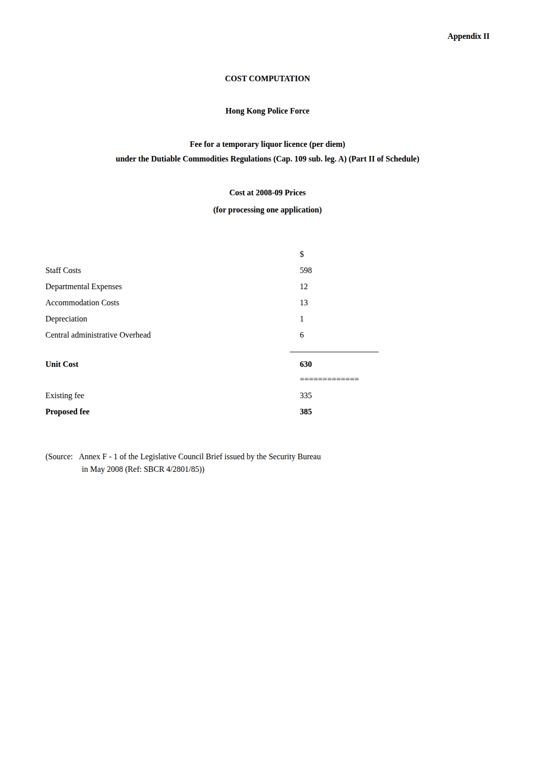Appendix II
COST COMPUTATION
Hong Kong Police Force
Fee for a temporary liquor licence (per diem)
under the Dutiable Commodities Regulations (Cap. 109 sub. leg. A) (Part II of Schedule)
Cost at 2008-09 Prices
(for processing one application)
| | $ | |
| Staff Costs | 598 | |
| Departmental Expenses | 12 | |
| Accommodation Costs | 13 | |
| Depreciation | 1 | |
| Central administrative Overhead | 6 | |
| Unit Cost | 630 | |
| | ============= | |
| Existing fee | 335 | |
| Proposed fee | 385 | |
(Source: Annex F - 1 of the Legislative Council Brief issued by the Security Bureau in May 2008 (Ref: SBCR 4/2801/85))